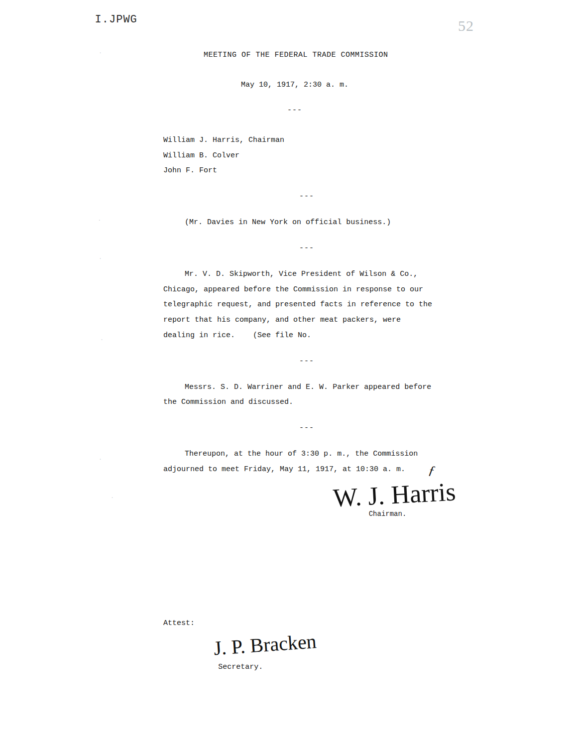I.JPWG
52
· · · · · ·
MEETING OF THE FEDERAL TRADE COMMISSION
May 10, 1917, 2:30 a. m.
William J. Harris, Chairman
William B. Colver
John F. Fort
(Mr. Davies in New York on official business.)
Mr. V. D. Skipworth, Vice President of Wilson & Co., Chicago, appeared before the Commission in response to our telegraphic request, and presented facts in reference to the report that his company, and other meat packers, were dealing in rice. (See file No.
Messrs. S. D. Warriner and E. W. Parker appeared before the Commission and discussed.
Thereupon, at the hour of 3:30 p. m., the Commission adjourned to meet Friday, May 11, 1917, at 10:30 a. m.
ƒ W. J. Harris Chairman.
Attest: J. P. Bracken Secretary.